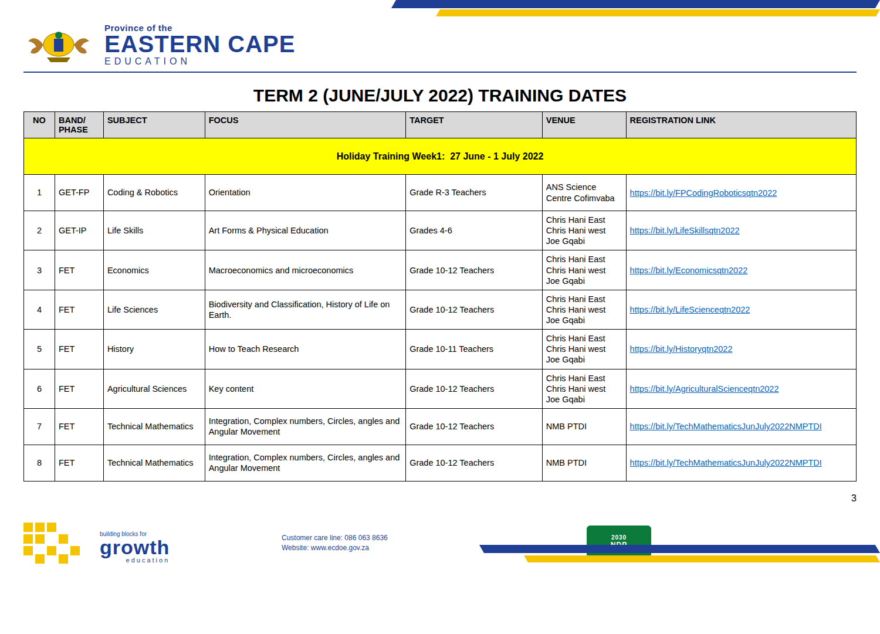Province of the
EASTERN CAPE
EDUCATION
TERM 2 (JUNE/JULY 2022) TRAINING DATES
| NO | BAND/ PHASE | SUBJECT | FOCUS | TARGET | VENUE | REGISTRATION LINK |
| --- | --- | --- | --- | --- | --- | --- |
| Holiday Training Week1: 27 June - 1 July 2022 |
| 1 | GET-FP | Coding & Robotics | Orientation | Grade R-3 Teachers | ANS Science Centre Cofimvaba | https://bit.ly/FPCodingRoboticsqtn2022 |
| 2 | GET-IP | Life Skills | Art Forms & Physical Education | Grades 4-6 | Chris Hani East Chris Hani west Joe Gqabi | https://bit.ly/LifeSkillsqtn2022 |
| 3 | FET | Economics | Macroeconomics and microeconomics | Grade 10-12 Teachers | Chris Hani East Chris Hani west Joe Gqabi | https://bit.ly/Economicsqtn2022 |
| 4 | FET | Life Sciences | Biodiversity and Classification, History of Life on Earth. | Grade 10-12 Teachers | Chris Hani East Chris Hani west Joe Gqabi | https://bit.ly/LifeScienceqtn2022 |
| 5 | FET | History | How to Teach Research | Grade 10-11 Teachers | Chris Hani East Chris Hani west Joe Gqabi | https://bit.ly/Historyqtn2022 |
| 6 | FET | Agricultural Sciences | Key content | Grade 10-12 Teachers | Chris Hani East Chris Hani west Joe Gqabi | https://bit.ly/AgriculturalScienceqtn2022 |
| 7 | FET | Technical Mathematics | Integration, Complex numbers, Circles, angles and Angular Movement | Grade 10-12 Teachers | NMB PTDI | https://bit.ly/TechMathematicsJunJuly2022NMPTDI |
| 8 | FET | Technical Mathematics | Integration, Complex numbers, Circles, angles and Angular Movement | Grade 10-12 Teachers | NMB PTDI | https://bit.ly/TechMathematicsJunJuly2022NMPTDI |
3
building blocks for
growth
education
Customer care line: 086 063 8636
Website: www.ecdoe.gov.za
2030 NDP